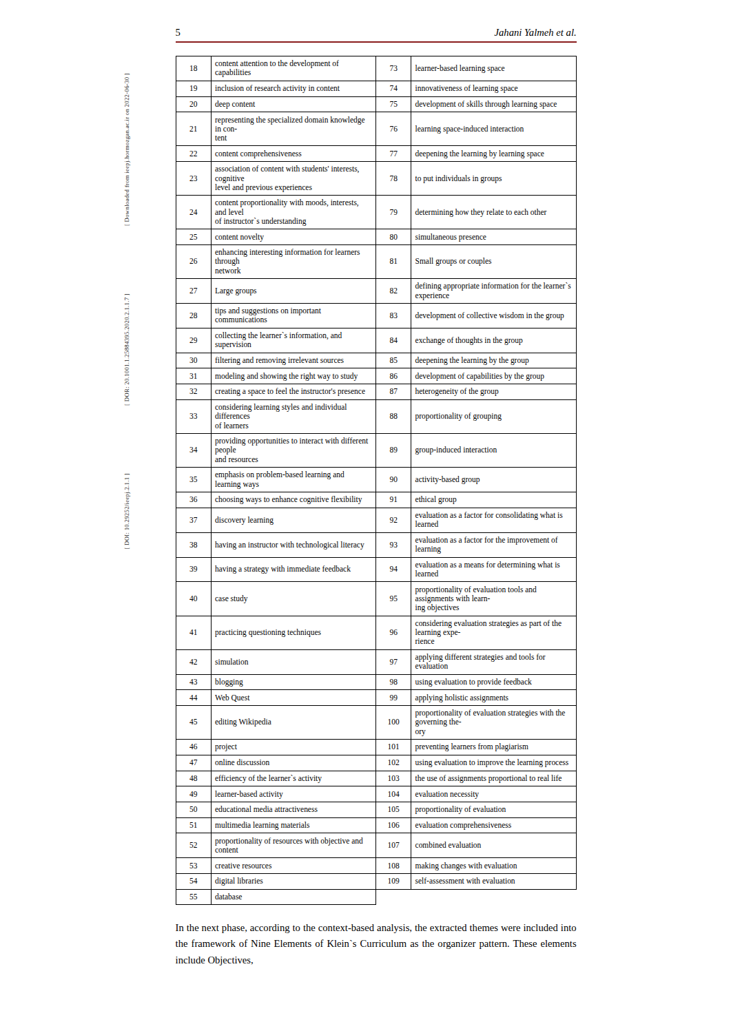[ Downloaded from ieepj.hormozgan.ac.ir on 2022-06-30 ] [ DOR: 20.1001.1.25884395.2020.2.1.1.7 ] [ DOI: 10.29252/ieepj.2.1.1 ]
5
Jahani Yalmeh et al.
| 18 | content attention to the development of capabilities | 73 | learner-based learning space |
| 19 | inclusion of research activity in content | 74 | innovativeness of learning space |
| 20 | deep content | 75 | development of skills through learning space |
| 21 | representing the specialized domain knowledge in con- tent | 76 | learning space-induced interaction |
| 22 | content comprehensiveness | 77 | deepening the learning by learning space |
| 23 | association of content with students' interests, cognitive level and previous experiences | 78 | to put individuals in groups |
| 24 | content proportionality with moods, interests, and level of instructor`s understanding | 79 | determining how they relate to each other |
| 25 | content novelty | 80 | simultaneous presence |
| 26 | enhancing interesting information for learners through network | 81 | Small groups or couples |
| 27 | Large groups | 82 | defining appropriate information for the learner`s experience |
| 28 | tips and suggestions on important communications | 83 | development of collective wisdom in the group |
| 29 | collecting the learner`s information, and supervision | 84 | exchange of thoughts in the group |
| 30 | filtering and removing irrelevant sources | 85 | deepening the learning by the group |
| 31 | modeling and showing the right way to study | 86 | development of capabilities by the group |
| 32 | creating a space to feel the instructor's presence | 87 | heterogeneity of the group |
| 33 | considering learning styles and individual differences of learners | 88 | proportionality of grouping |
| 34 | providing opportunities to interact with different people and resources | 89 | group-induced interaction |
| 35 | emphasis on problem-based learning and learning ways | 90 | activity-based group |
| 36 | choosing ways to enhance cognitive flexibility | 91 | ethical group |
| 37 | discovery learning | 92 | evaluation as a factor for consolidating what is learned |
| 38 | having an instructor with technological literacy | 93 | evaluation as a factor for the improvement of learning |
| 39 | having a strategy with immediate feedback | 94 | evaluation as a means for determining what is learned |
| 40 | case study | 95 | proportionality of evaluation tools and assignments with learn- ing objectives |
| 41 | practicing questioning techniques | 96 | considering evaluation strategies as part of the learning expe- rience |
| 42 | simulation | 97 | applying different strategies and tools for evaluation |
| 43 | blogging | 98 | using evaluation to provide feedback |
| 44 | Web Quest | 99 | applying holistic assignments |
| 45 | editing Wikipedia | 100 | proportionality of evaluation strategies with the governing the- ory |
| 46 | project | 101 | preventing learners from plagiarism |
| 47 | online discussion | 102 | using evaluation to improve the learning process |
| 48 | efficiency of the learner`s activity | 103 | the use of assignments proportional to real life |
| 49 | learner-based activity | 104 | evaluation necessity |
| 50 | educational media attractiveness | 105 | proportionality of evaluation |
| 51 | multimedia learning materials | 106 | evaluation comprehensiveness |
| 52 | proportionality of resources with objective and content | 107 | combined evaluation |
| 53 | creative resources | 108 | making changes with evaluation |
| 54 | digital libraries | 109 | self-assessment with evaluation |
| 55 | database | | |
In the next phase, according to the context-based analysis, the extracted themes were included into the framework of Nine Elements of Klein`s Curriculum as the organizer pattern. These elements include Objectives,